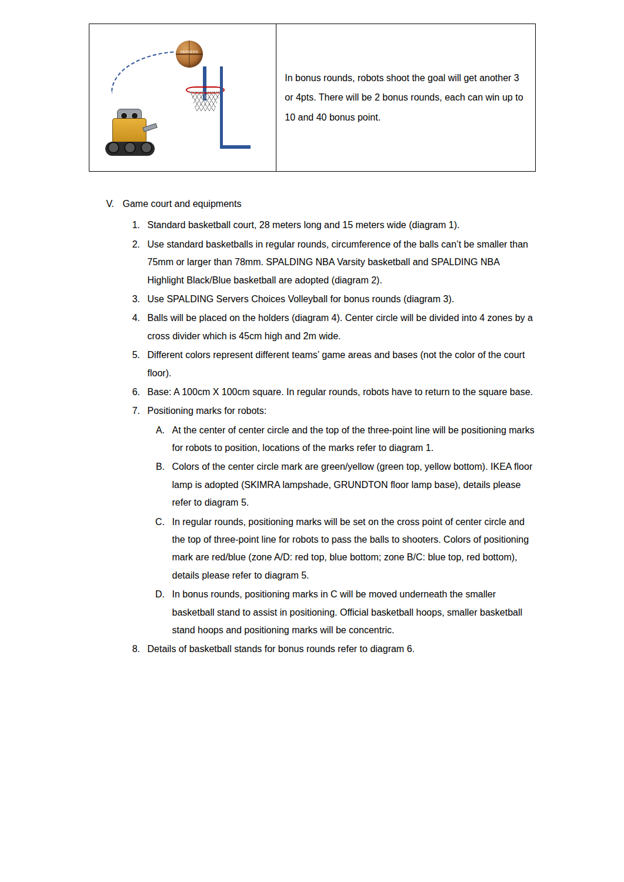| SERVERS | In bonus rounds, robots shoot the goal will get another 3 or 4pts. There will be 2 bonus rounds, each can win up to 10 and 40 bonus point. |
Game court and equipments
Standard basketball court, 28 meters long and 15 meters wide (diagram 1).
Use standard basketballs in regular rounds, circumference of the balls can’t be smaller than 75mm or larger than 78mm. SPALDING NBA Varsity basketball and SPALDING NBA Highlight Black/Blue basketball are adopted (diagram 2).
Use SPALDING Servers Choices Volleyball for bonus rounds (diagram 3).
Balls will be placed on the holders (diagram 4). Center circle will be divided into 4 zones by a cross divider which is 45cm high and 2m wide.
Different colors represent different teams’ game areas and bases (not the color of the court floor).
Base: A 100cm X 100cm square. In regular rounds, robots have to return to the square base.
Positioning marks for robots:
At the center of center circle and the top of the three-point line will be positioning marks for robots to position, locations of the marks refer to diagram 1.
Colors of the center circle mark are green/yellow (green top, yellow bottom). IKEA floor lamp is adopted (SKIMRA lampshade, GRUNDTON floor lamp base), details please refer to diagram 5.
In regular rounds, positioning marks will be set on the cross point of center circle and the top of three-point line for robots to pass the balls to shooters. Colors of positioning mark are red/blue (zone A/D: red top, blue bottom; zone B/C: blue top, red bottom), details please refer to diagram 5.
In bonus rounds, positioning marks in C will be moved underneath the smaller basketball stand to assist in positioning. Official basketball hoops, smaller basketball stand hoops and positioning marks will be concentric.
Details of basketball stands for bonus rounds refer to diagram 6.